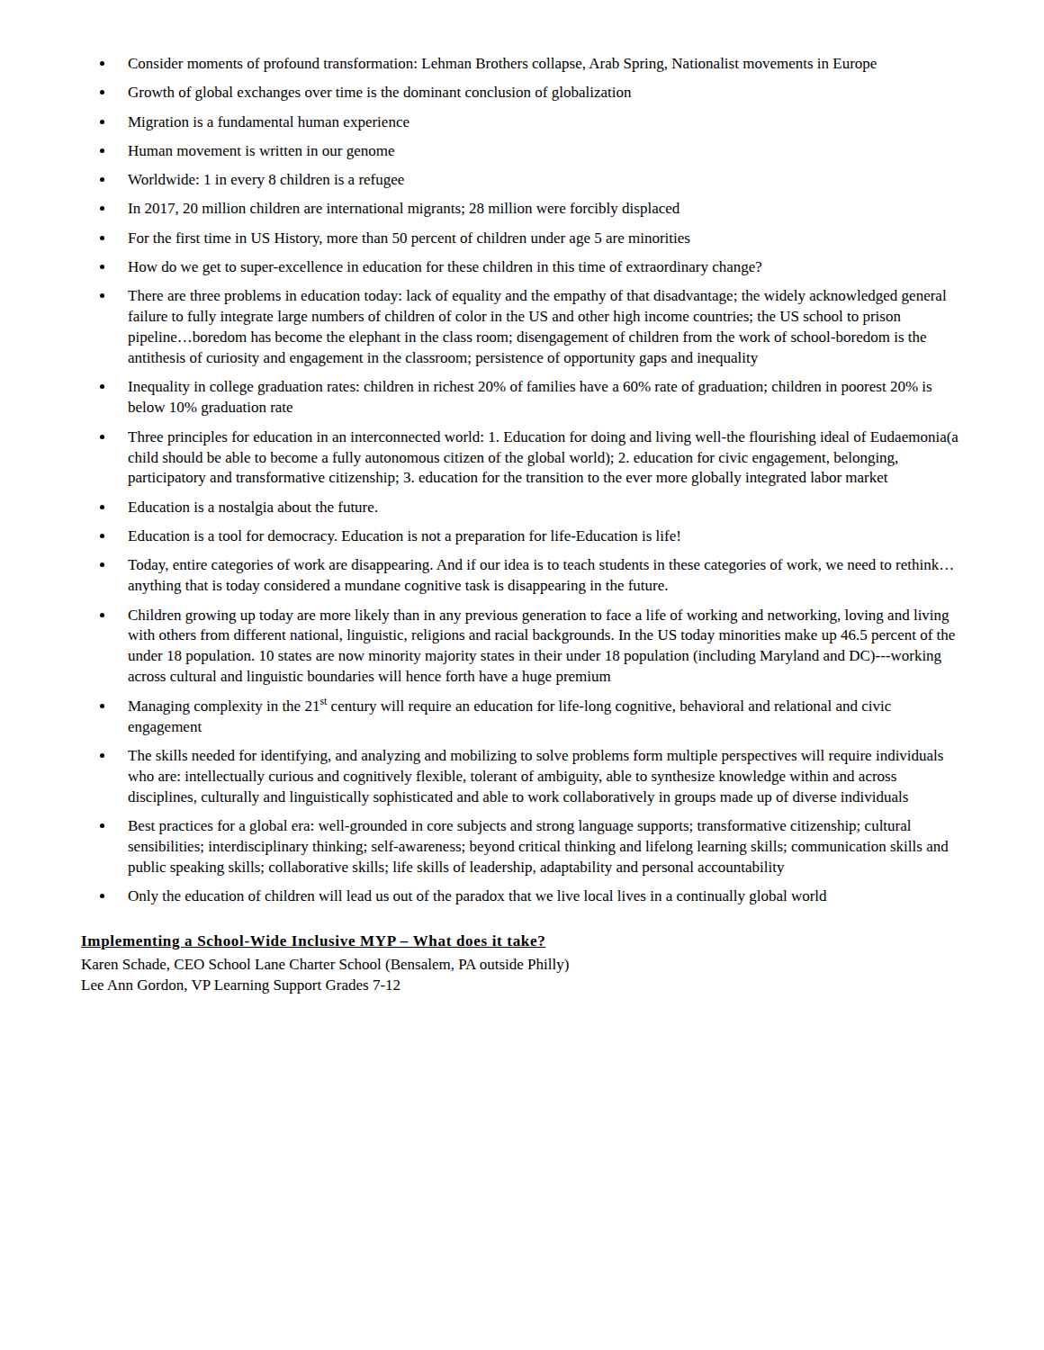Consider moments of profound transformation: Lehman Brothers collapse, Arab Spring, Nationalist movements in Europe
Growth of global exchanges over time is the dominant conclusion of globalization
Migration is a fundamental human experience
Human movement is written in our genome
Worldwide: 1 in every 8 children is a refugee
In 2017, 20 million children are international migrants; 28 million were forcibly displaced
For the first time in US History, more than 50 percent of children under age 5 are minorities
How do we get to super-excellence in education for these children in this time of extraordinary change?
There are three problems in education today: lack of equality and the empathy of that disadvantage; the widely acknowledged general failure to fully integrate large numbers of children of color in the US and other high income countries; the US school to prison pipeline…boredom has become the elephant in the class room; disengagement of children from the work of school-boredom is the antithesis of curiosity and engagement in the classroom; persistence of opportunity gaps and inequality
Inequality in college graduation rates: children in richest 20% of families have a 60% rate of graduation; children in poorest 20% is below 10% graduation rate
Three principles for education in an interconnected world: 1. Education for doing and living well-the flourishing ideal of Eudaemonia(a child should be able to become a fully autonomous citizen of the global world); 2. education for civic engagement, belonging, participatory and transformative citizenship; 3. education for the transition to the ever more globally integrated labor market
Education is a nostalgia about the future.
Education is a tool for democracy. Education is not a preparation for life-Education is life!
Today, entire categories of work are disappearing. And if our idea is to teach students in these categories of work, we need to rethink…anything that is today considered a mundane cognitive task is disappearing in the future.
Children growing up today are more likely than in any previous generation to face a life of working and networking, loving and living with others from different national, linguistic, religions and racial backgrounds. In the US today minorities make up 46.5 percent of the under 18 population. 10 states are now minority majority states in their under 18 population (including Maryland and DC)---working across cultural and linguistic boundaries will hence forth have a huge premium
Managing complexity in the 21st century will require an education for life-long cognitive, behavioral and relational and civic engagement
The skills needed for identifying, and analyzing and mobilizing to solve problems form multiple perspectives will require individuals who are: intellectually curious and cognitively flexible, tolerant of ambiguity, able to synthesize knowledge within and across disciplines, culturally and linguistically sophisticated and able to work collaboratively in groups made up of diverse individuals
Best practices for a global era: well-grounded in core subjects and strong language supports; transformative citizenship; cultural sensibilities; interdisciplinary thinking; self-awareness; beyond critical thinking and lifelong learning skills; communication skills and public speaking skills; collaborative skills; life skills of leadership, adaptability and personal accountability
Only the education of children will lead us out of the paradox that we live local lives in a continually global world
Implementing a School-Wide Inclusive MYP – What does it take?
Karen Schade, CEO School Lane Charter School (Bensalem, PA outside Philly)
Lee Ann Gordon, VP Learning Support Grades 7-12